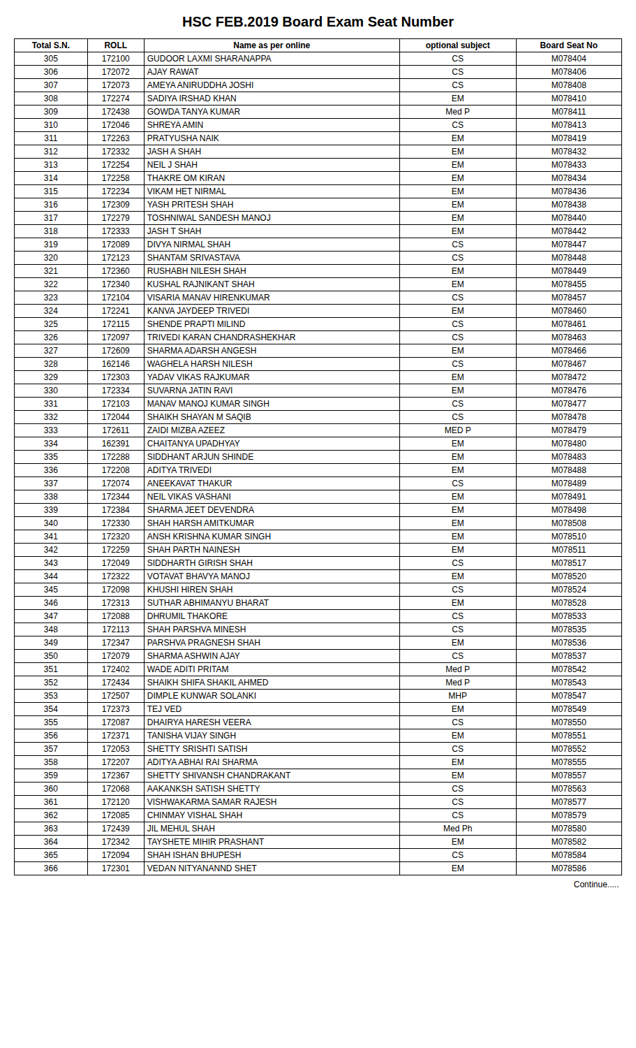HSC FEB.2019 Board Exam Seat Number
| Total S.N. | ROLL | Name as per online | optional subject | Board Seat No |
| --- | --- | --- | --- | --- |
| 305 | 172100 | GUDOOR LAXMI SHARANAPPA | CS | M078404 |
| 306 | 172072 | AJAY RAWAT | CS | M078406 |
| 307 | 172073 | AMEYA ANIRUDDHA JOSHI | CS | M078408 |
| 308 | 172274 | SADIYA IRSHAD KHAN | EM | M078410 |
| 309 | 172438 | GOWDA TANYA KUMAR | Med P | M078411 |
| 310 | 172046 | SHREYA AMIN | CS | M078413 |
| 311 | 172263 | PRATYUSHA NAIK | EM | M078419 |
| 312 | 172332 | JASH A SHAH | EM | M078432 |
| 313 | 172254 | NEIL J SHAH | EM | M078433 |
| 314 | 172258 | THAKRE OM KIRAN | EM | M078434 |
| 315 | 172234 | VIKAM HET NIRMAL | EM | M078436 |
| 316 | 172309 | YASH PRITESH SHAH | EM | M078438 |
| 317 | 172279 | TOSHNIWAL SANDESH MANOJ | EM | M078440 |
| 318 | 172333 | JASH T SHAH | EM | M078442 |
| 319 | 172089 | DIVYA NIRMAL SHAH | CS | M078447 |
| 320 | 172123 | SHANTAM SRIVASTAVA | CS | M078448 |
| 321 | 172360 | RUSHABH NILESH SHAH | EM | M078449 |
| 322 | 172340 | KUSHAL RAJNIKANT SHAH | EM | M078455 |
| 323 | 172104 | VISARIA MANAV HIRENKUMAR | CS | M078457 |
| 324 | 172241 | KANVA JAYDEEP TRIVEDI | EM | M078460 |
| 325 | 172115 | SHENDE PRAPTI MILIND | CS | M078461 |
| 326 | 172097 | TRIVEDI KARAN CHANDRASHEKHAR | CS | M078463 |
| 327 | 172609 | SHARMA ADARSH ANGESH | EM | M078466 |
| 328 | 162146 | WAGHELA HARSH NILESH | CS | M078467 |
| 329 | 172303 | YADAV VIKAS RAJKUMAR | EM | M078472 |
| 330 | 172334 | SUVARNA JATIN RAVI | EM | M078476 |
| 331 | 172103 | MANAV MANOJ KUMAR SINGH | CS | M078477 |
| 332 | 172044 | SHAIKH SHAYAN M SAQIB | CS | M078478 |
| 333 | 172611 | ZAIDI MIZBA AZEEZ | MED P | M078479 |
| 334 | 162391 | CHAITANYA UPADHYAY | EM | M078480 |
| 335 | 172288 | SIDDHANT ARJUN SHINDE | EM | M078483 |
| 336 | 172208 | ADITYA TRIVEDI | EM | M078488 |
| 337 | 172074 | ANEEKAVAT THAKUR | CS | M078489 |
| 338 | 172344 | NEIL VIKAS VASHANI | EM | M078491 |
| 339 | 172384 | SHARMA JEET DEVENDRA | EM | M078498 |
| 340 | 172330 | SHAH HARSH AMITKUMAR | EM | M078508 |
| 341 | 172320 | ANSH KRISHNA KUMAR SINGH | EM | M078510 |
| 342 | 172259 | SHAH PARTH NAINESH | EM | M078511 |
| 343 | 172049 | SIDDHARTH GIRISH SHAH | CS | M078517 |
| 344 | 172322 | VOTAVAT BHAVYA MANOJ | EM | M078520 |
| 345 | 172098 | KHUSHI HIREN SHAH | CS | M078524 |
| 346 | 172313 | SUTHAR ABHIMANYU BHARAT | EM | M078528 |
| 347 | 172088 | DHRUMIL THAKORE | CS | M078533 |
| 348 | 172113 | SHAH PARSHVA MINESH | CS | M078535 |
| 349 | 172347 | PARSHVA PRAGNESH SHAH | EM | M078536 |
| 350 | 172079 | SHARMA ASHWIN AJAY | CS | M078537 |
| 351 | 172402 | WADE ADITI PRITAM | Med P | M078542 |
| 352 | 172434 | SHAIKH SHIFA SHAKIL AHMED | Med P | M078543 |
| 353 | 172507 | DIMPLE KUNWAR SOLANKI | MHP | M078547 |
| 354 | 172373 | TEJ VED | EM | M078549 |
| 355 | 172087 | DHAIRYA HARESH VEERA | CS | M078550 |
| 356 | 172371 | TANISHA VIJAY SINGH | EM | M078551 |
| 357 | 172053 | SHETTY SRISHTI SATISH | CS | M078552 |
| 358 | 172207 | ADITYA ABHAI RAI SHARMA | EM | M078555 |
| 359 | 172367 | SHETTY SHIVANSH CHANDRAKANT | EM | M078557 |
| 360 | 172068 | AAKANKSH SATISH SHETTY | CS | M078563 |
| 361 | 172120 | VISHWAKARMA SAMAR RAJESH | CS | M078577 |
| 362 | 172085 | CHINMAY VISHAL SHAH | CS | M078579 |
| 363 | 172439 | JIL MEHUL SHAH | Med Ph | M078580 |
| 364 | 172342 | TAYSHETE MIHIR PRASHANT | EM | M078582 |
| 365 | 172094 | SHAH ISHAN BHUPESH | CS | M078584 |
| 366 | 172301 | VEDAN NITYANANND SHET | EM | M078586 |
| Continue..... |